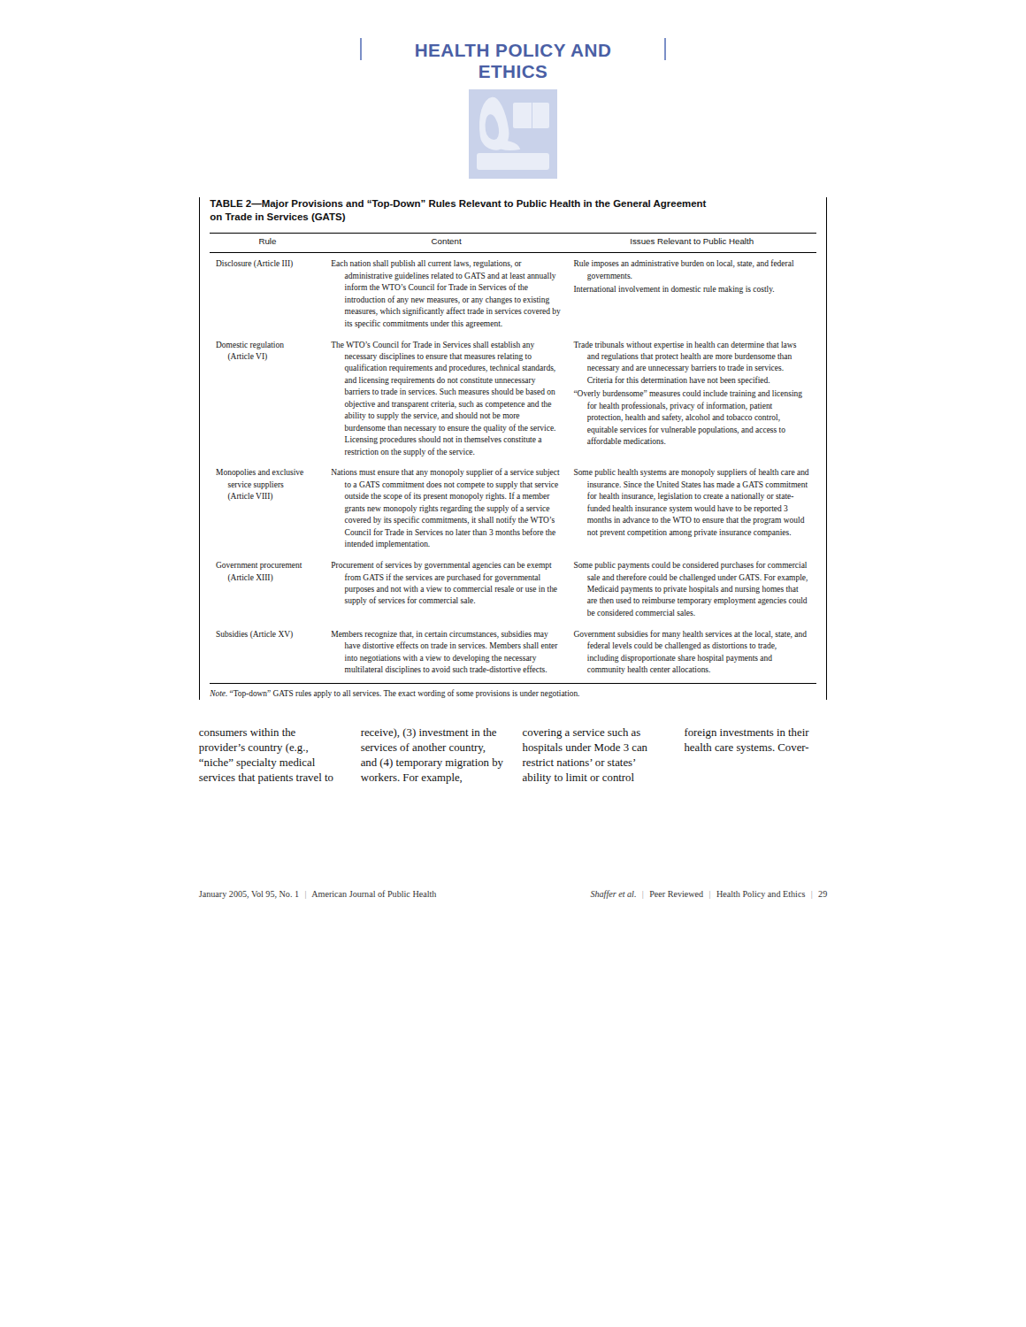Health Policy and Ethics
TABLE 2—Major Provisions and “Top-Down” Rules Relevant to Public Health in the General Agreement
on Trade in Services (GATS)
| Rule | Content | Issues Relevant to Public Health |
| --- | --- | --- |
| Disclosure (Article III) | Each nation shall publish all current laws, regulations, or administrative guidelines related to GATS and at least annually inform the WTO’s Council for Trade in Services of the introduction of any new measures, or any changes to existing measures, which significantly affect trade in services covered by its specific commitments under this agreement. | Rule imposes an administrative burden on local, state, and federal governments. International involvement in domestic rule making is costly. |
| Domestic regulation (Article VI) | The WTO’s Council for Trade in Services shall establish any necessary disciplines to ensure that measures relating to qualification requirements and procedures, technical standards, and licensing requirements do not constitute unnecessary barriers to trade in services. Such measures should be based on objective and transparent criteria, such as competence and the ability to supply the service, and should not be more burdensome than necessary to ensure the quality of the service. Licensing procedures should not in themselves constitute a restriction on the supply of the service. | Trade tribunals without expertise in health can determine that laws and regulations that protect health are more burdensome than necessary and are unnecessary barriers to trade in services. Criteria for this determination have not been specified. “Overly burdensome” measures could include training and licensing for health professionals, privacy of information, patient protection, health and safety, alcohol and tobacco control, equitable services for vulnerable populations, and access to affordable medications. |
| Monopolies and exclusive service suppliers (Article VIII) | Nations must ensure that any monopoly supplier of a service subject to a GATS commitment does not compete to supply that service outside the scope of its present monopoly rights. If a member grants new monopoly rights regarding the supply of a service covered by its specific commitments, it shall notify the WTO’s Council for Trade in Services no later than 3 months before the intended implementation. | Some public health systems are monopoly suppliers of health care and insurance. Since the United States has made a GATS commitment for health insurance, legislation to create a nationally or state-funded health insurance system would have to be reported 3 months in advance to the WTO to ensure that the program would not prevent competition among private insurance companies. |
| Government procurement (Article XIII) | Procurement of services by governmental agencies can be exempt from GATS if the services are purchased for governmental purposes and not with a view to commercial resale or use in the supply of services for commercial sale. | Some public payments could be considered purchases for commercial sale and therefore could be challenged under GATS. For example, Medicaid payments to private hospitals and nursing homes that are then used to reimburse temporary employment agencies could be considered commercial sales. |
| Subsidies (Article XV) | Members recognize that, in certain circumstances, subsidies may have distortive effects on trade in services. Members shall enter into negotiations with a view to developing the necessary multilateral disciplines to avoid such trade-distortive effects. | Government subsidies for many health services at the local, state, and federal levels could be challenged as distortions to trade, including disproportionate share hospital payments and community health center allocations. |
Note. “Top-down” GATS rules apply to all services. The exact wording of some provisions is under negotiation.
consumers within the provider’s country (e.g., “niche” specialty medical services that patients travel to receive), (3) investment in the services of another country, and (4) temporary migration by workers. For example, covering a service such as hospitals under Mode 3 can restrict nations’ or states’ ability to limit or control foreign investments in their health care systems. Cover-
January 2005, Vol 95, No. 1 | American Journal of Public Health
Shaffer et al. | Peer Reviewed | Health Policy and Ethics | 29